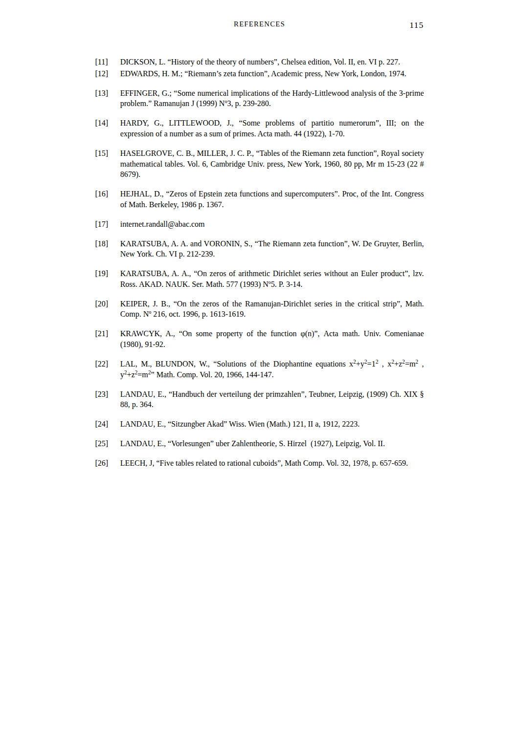References 115
[11] DICKSON, L. “History of the theory of numbers”, Chelsea edition, Vol. II, en. VI p. 227.
[12] EDWARDS, H. M.; “Riemann’s zeta function”, Academic press, New York, London, 1974.
[13] EFFINGER, G.; “Some numerical implications of the Hardy-Littlewood analysis of the 3-prime problem.” Ramanujan J (1999) Nº3, p. 239-280.
[14] HARDY, G., LITTLEWOOD, J., “Some problems of partitio numerorum”, III; on the expression of a number as a sum of primes. Acta math. 44 (1922), 1-70.
[15] HASELGROVE, C. B., MILLER, J. C. P., “Tables of the Riemann zeta function”, Royal society mathematical tables. Vol. 6, Cambridge Univ. press, New York, 1960, 80 pp, Mr m 15-23 (22 # 8679).
[16] HEJHAL, D., “Zeros of Epstein zeta functions and supercomputers”. Proc, of the Int. Congress of Math. Berkeley, 1986 p. 1367.
[17] internet.randall@abac.com
[18] KARATSUBA, A. A. and VORONIN, S., “The Riemann zeta function”, W. De Gruyter, Berlin, New York. Ch. VI p. 212-239.
[19] KARATSUBA, A. A., “On zeros of arithmetic Dirichlet series without an Euler product”, lzv. Ross. AKAD. NAUK. Ser. Math. 577 (1993) Nº5. P. 3-14.
[20] KEIPER, J. B., “On the zeros of the Ramanujan-Dirichlet series in the critical strip”, Math. Comp. Nº 216, oct. 1996, p. 1613-1619.
[21] KRAWCYK, A., “On some property of the function φ(n)”, Acta math. Univ. Comenianae (1980), 91-92.
[22] LAL, M., BLUNDON, W., “Solutions of the Diophantine equations x2+y2=12 , x2+z2=m2 , y2+z2=m2” Math. Comp. Vol. 20, 1966, 144-147.
[23] LANDAU, E., “Handbuch der verteilung der primzahlen”, Teubner, Leipzig, (1909) Ch. XIX § 88, p. 364.
[24] LANDAU, E., “Sitzungber Akad” Wiss. Wien (Math.) 121, II a, 1912, 2223.
[25] LANDAU, E., “Vorlesungen” uber Zahlentheorie, S. Hirzel (1927), Leipzig, Vol. II.
[26] LEECH, J, “Five tables related to rational cuboids”, Math Comp. Vol. 32, 1978, p. 657-659.